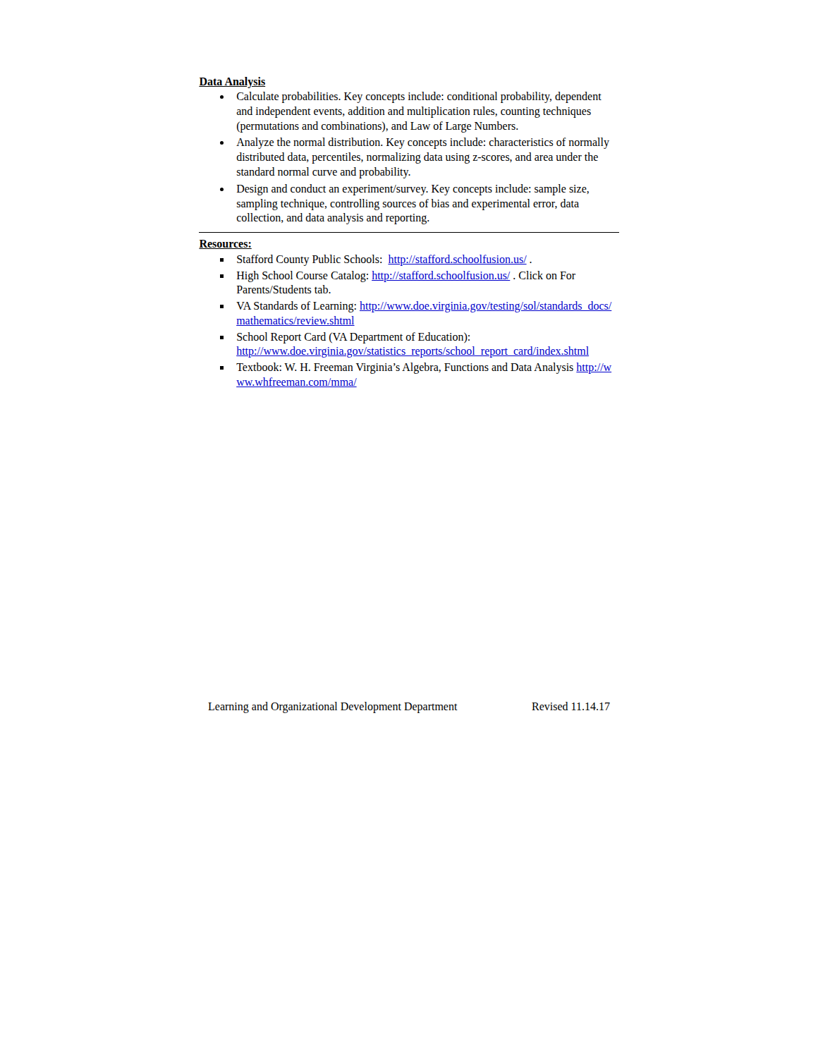Data Analysis
Calculate probabilities. Key concepts include: conditional probability, dependent and independent events, addition and multiplication rules, counting techniques (permutations and combinations), and Law of Large Numbers.
Analyze the normal distribution. Key concepts include: characteristics of normally distributed data, percentiles, normalizing data using z-scores, and area under the standard normal curve and probability.
Design and conduct an experiment/survey. Key concepts include: sample size, sampling technique, controlling sources of bias and experimental error, data collection, and data analysis and reporting.
Resources:
Stafford County Public Schools: http://stafford.schoolfusion.us/ .
High School Course Catalog: http://stafford.schoolfusion.us/ . Click on For Parents/Students tab.
VA Standards of Learning: http://www.doe.virginia.gov/testing/sol/standards_docs/mathematics/review.shtml
School Report Card (VA Department of Education):
http://www.doe.virginia.gov/statistics_reports/school_report_card/index.shtml
Textbook: W. H. Freeman Virginia’s Algebra, Functions and Data Analysis http://www.whfreeman.com/mma/
Learning and Organizational Development Department Revised 11.14.17